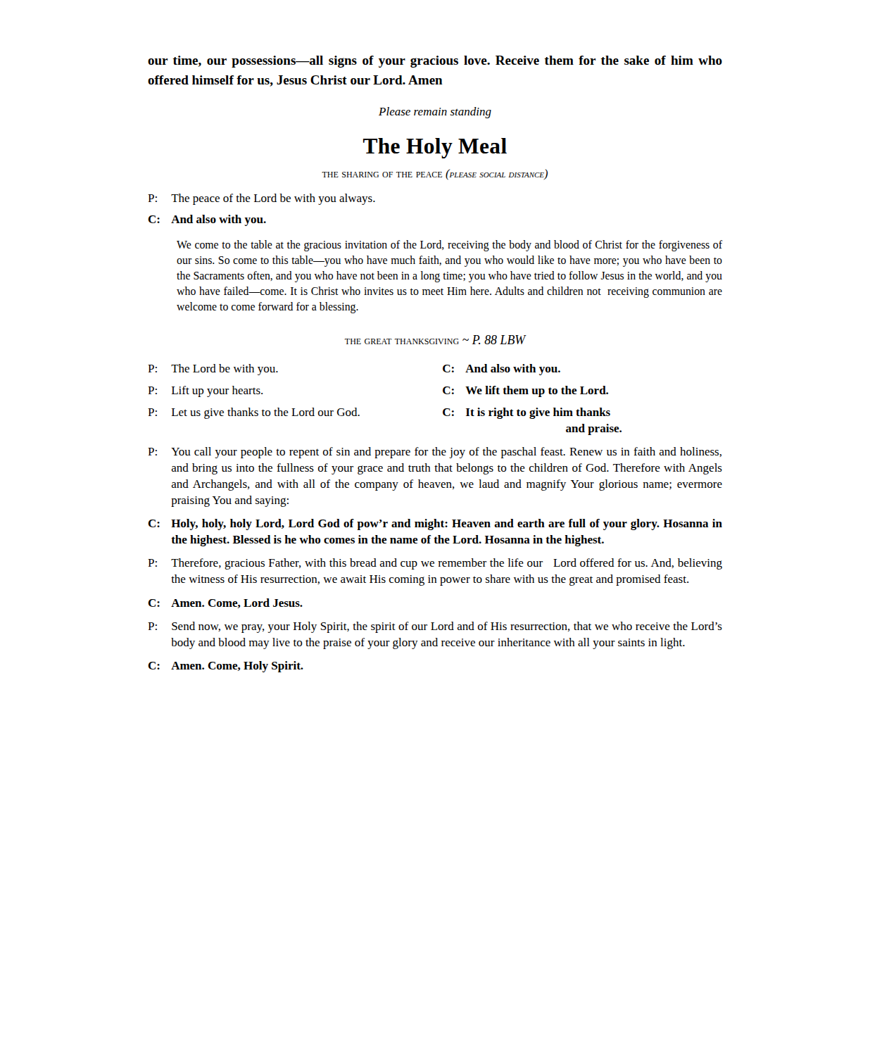our time, our possessions—all signs of your gracious love. Receive them for the sake of him who offered himself for us, Jesus Christ our Lord. Amen
Please remain standing
The Holy Meal
The Sharing of the Peace (Please Social Distance)
P: The peace of the Lord be with you always.
C: And also with you.
We come to the table at the gracious invitation of the Lord, receiving the body and blood of Christ for the forgiveness of our sins. So come to this table—you who have much faith, and you who would like to have more; you who have been to the Sacraments often, and you who have not been in a long time; you who have tried to follow Jesus in the world, and you who have failed—come. It is Christ who invites us to meet Him here. Adults and children not receiving communion are welcome to come forward for a blessing.
The Great Thanksgiving ~ P. 88 LBW
P: The Lord be with you.
C: And also with you.
P: Lift up your hearts.
C: We lift them up to the Lord.
P: Let us give thanks to the Lord our God.
C: It is right to give him thanks and praise.
P: You call your people to repent of sin and prepare for the joy of the paschal feast. Renew us in faith and holiness, and bring us into the fullness of your grace and truth that belongs to the children of God. Therefore with Angels and Archangels, and with all of the company of heaven, we laud and magnify Your glorious name; evermore praising You and saying:
C: Holy, holy, holy Lord, Lord God of pow’r and might: Heaven and earth are full of your glory. Hosanna in the highest. Blessed is he who comes in the name of the Lord. Hosanna in the highest.
P: Therefore, gracious Father, with this bread and cup we remember the life our Lord offered for us. And, believing the witness of His resurrection, we await His coming in power to share with us the great and promised feast.
C: Amen. Come, Lord Jesus.
P: Send now, we pray, your Holy Spirit, the spirit of our Lord and of His resurrection, that we who receive the Lord’s body and blood may live to the praise of your glory and receive our inheritance with all your saints in light.
C: Amen. Come, Holy Spirit.